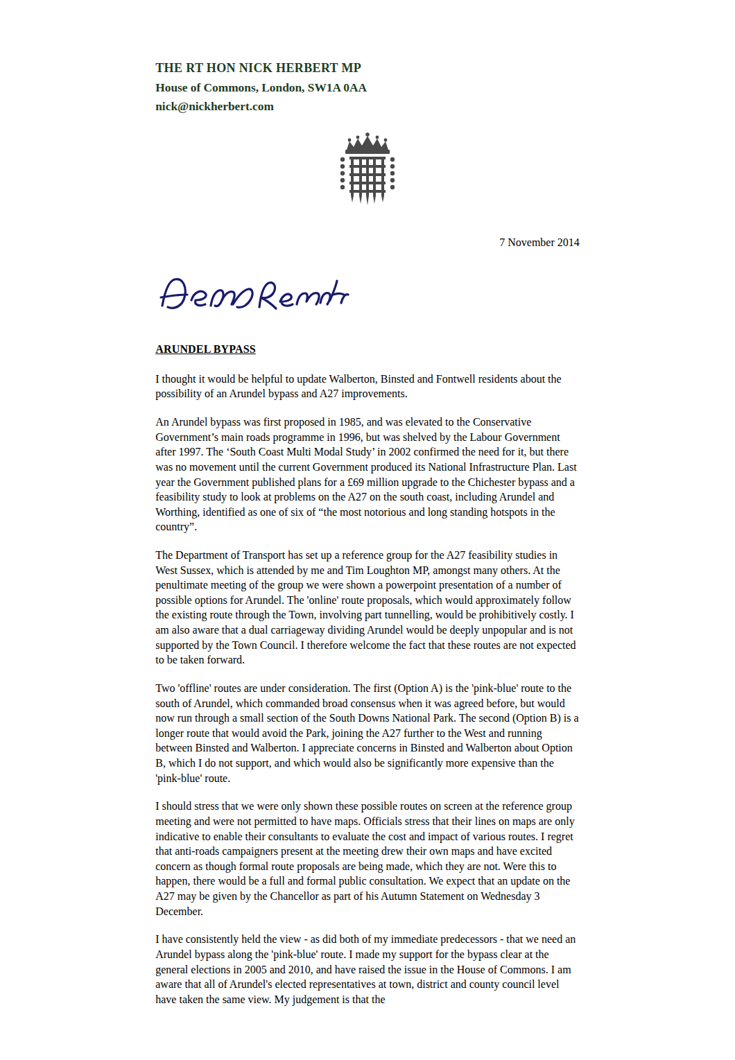THE RT HON NICK HERBERT MP
House of Commons, London, SW1A 0AA
nick@nickherbert.com
7 November 2014
Arundel Bypass
I thought it would be helpful to update Walberton, Binsted and Fontwell residents about the possibility of an Arundel bypass and A27 improvements.
An Arundel bypass was first proposed in 1985, and was elevated to the Conservative Government’s main roads programme in 1996, but was shelved by the Labour Government after 1997. The ‘South Coast Multi Modal Study’ in 2002 confirmed the need for it, but there was no movement until the current Government produced its National Infrastructure Plan. Last year the Government published plans for a £69 million upgrade to the Chichester bypass and a feasibility study to look at problems on the A27 on the south coast, including Arundel and Worthing, identified as one of six of “the most notorious and long standing hotspots in the country”.
The Department of Transport has set up a reference group for the A27 feasibility studies in West Sussex, which is attended by me and Tim Loughton MP, amongst many others. At the penultimate meeting of the group we were shown a powerpoint presentation of a number of possible options for Arundel. The 'online' route proposals, which would approximately follow the existing route through the Town, involving part tunnelling, would be prohibitively costly. I am also aware that a dual carriageway dividing Arundel would be deeply unpopular and is not supported by the Town Council. I therefore welcome the fact that these routes are not expected to be taken forward.
Two 'offline' routes are under consideration. The first (Option A) is the 'pink-blue' route to the south of Arundel, which commanded broad consensus when it was agreed before, but would now run through a small section of the South Downs National Park. The second (Option B) is a longer route that would avoid the Park, joining the A27 further to the West and running between Binsted and Walberton. I appreciate concerns in Binsted and Walberton about Option B, which I do not support, and which would also be significantly more expensive than the 'pink-blue' route.
I should stress that we were only shown these possible routes on screen at the reference group meeting and were not permitted to have maps. Officials stress that their lines on maps are only indicative to enable their consultants to evaluate the cost and impact of various routes. I regret that anti-roads campaigners present at the meeting drew their own maps and have excited concern as though formal route proposals are being made, which they are not. Were this to happen, there would be a full and formal public consultation. We expect that an update on the A27 may be given by the Chancellor as part of his Autumn Statement on Wednesday 3 December.
I have consistently held the view - as did both of my immediate predecessors - that we need an Arundel bypass along the 'pink-blue' route. I made my support for the bypass clear at the general elections in 2005 and 2010, and have raised the issue in the House of Commons. I am aware that all of Arundel's elected representatives at town, district and county council level have taken the same view. My judgement is that the